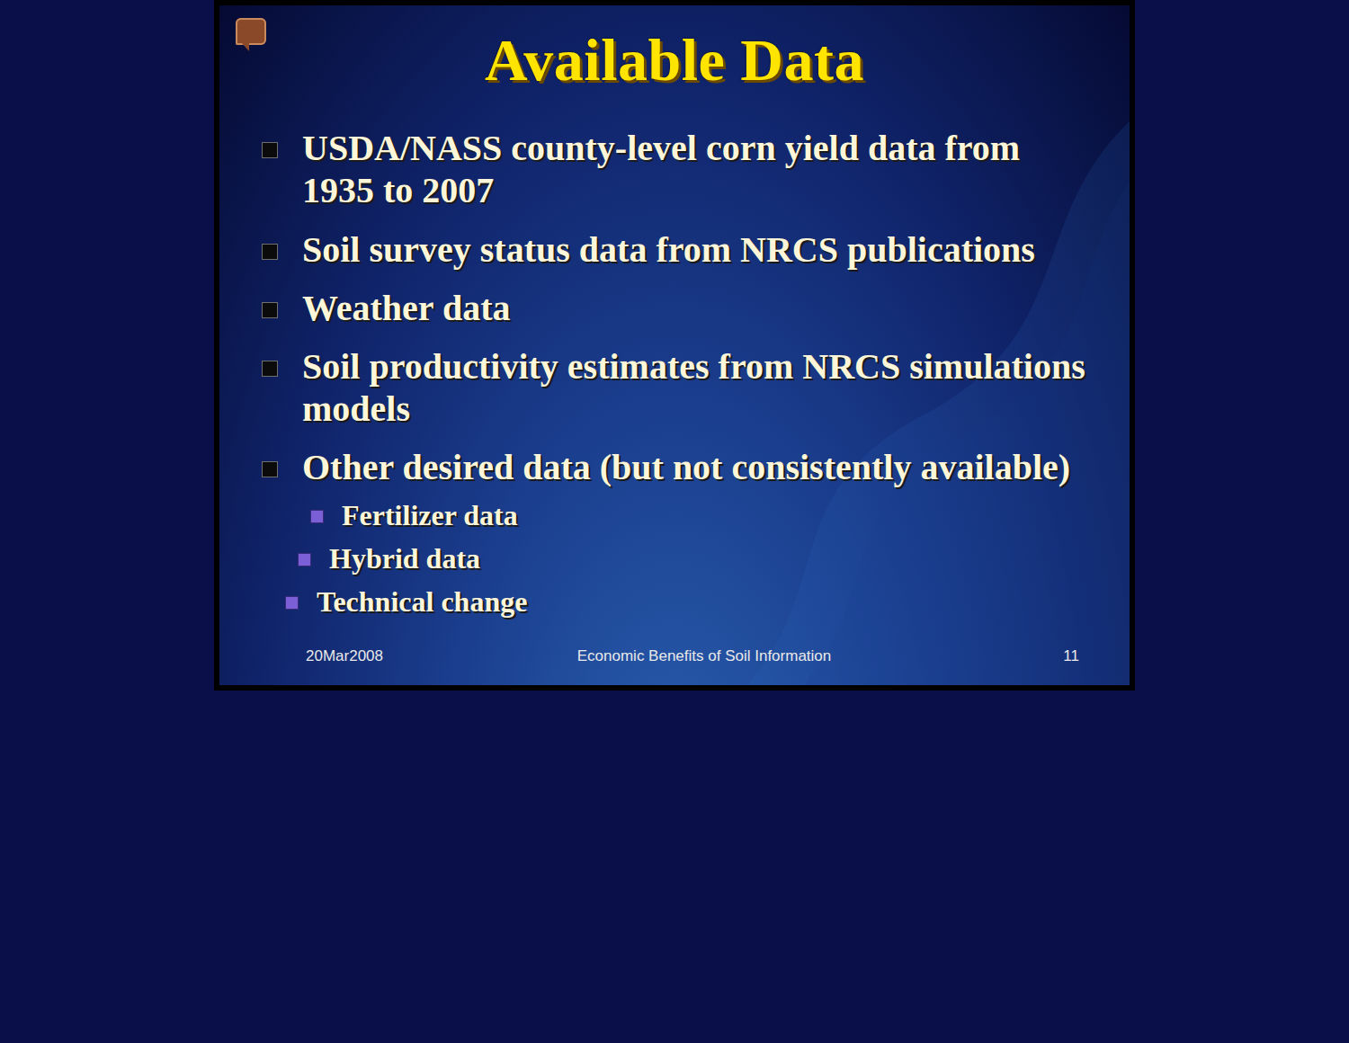Available Data
USDA/NASS county-level corn yield data from 1935 to 2007
Soil survey status data from NRCS publications
Weather data
Soil productivity estimates from NRCS simulations models
Other desired data (but not consistently available)
Fertilizer data
Hybrid data
Technical change
20Mar2008
Economic Benefits of Soil Information
11